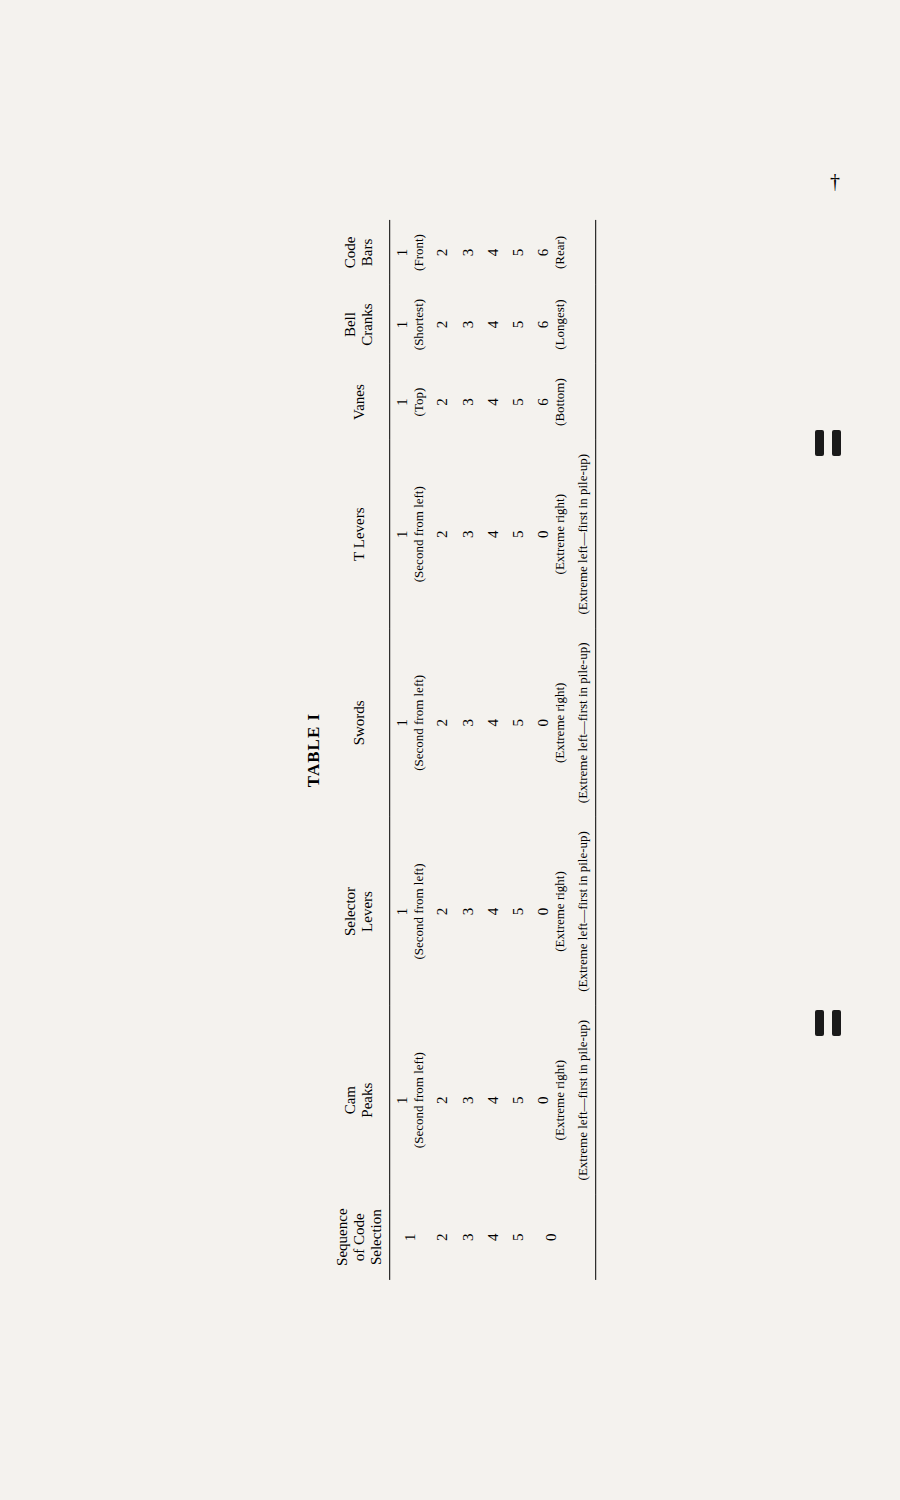TABLE I
| Sequence of Code Selection | Cam Peaks | Selector Levers | Swords | T Levers | Vanes | Bell Cranks | Code Bars |
| --- | --- | --- | --- | --- | --- | --- | --- |
| 1 | 1 (Second from left) | 1 (Second from left) | 1 (Second from left) | 1 (Second from left) | 1 (Top) | 1 (Shortest) | 1 (Front) |
| 2 | 2 | 2 | 2 | 2 | 2 | 2 | 2 |
| 3 | 3 | 3 | 3 | 3 | 3 | 3 | 3 |
| 4 | 4 | 4 | 4 | 4 | 4 | 4 | 4 |
| 5 | 5 | 5 | 5 | 5 | 5 | 5 | 5 |
| 0 | 0 (Extreme right) | 0 (Extreme right) | 0 (Extreme right) | 0 (Extreme right) | 6 (Bottom) | 6 (Longest) | 6 (Rear) |
| | (Extreme left—first in pile-up) | (Extreme left—first in pile-up) | (Extreme left—first in pile-up) | (Extreme left—first in pile-up) | | | |
†